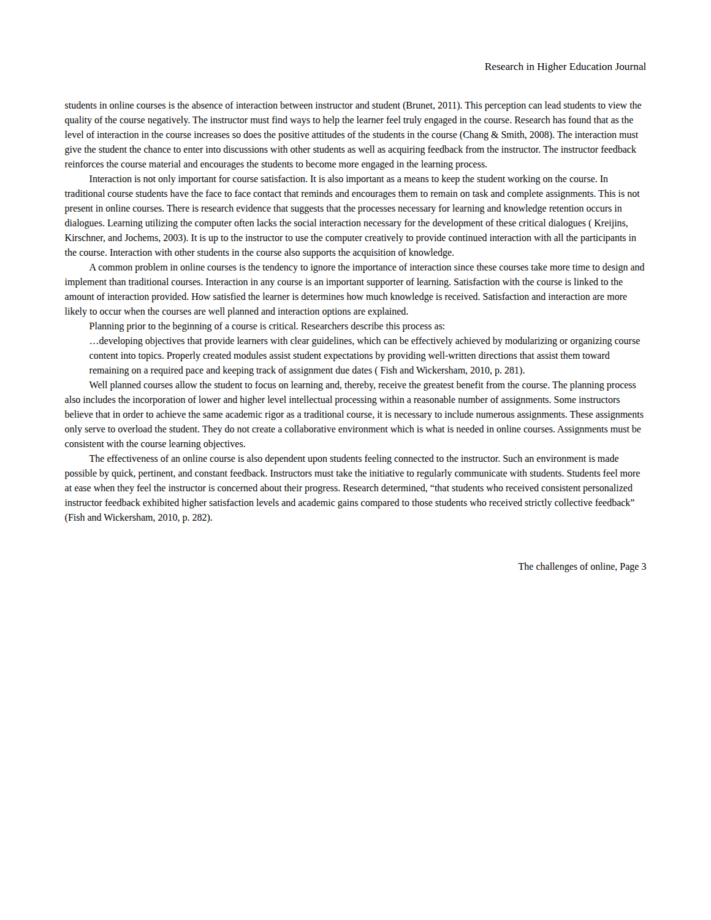Research in Higher Education Journal
students in online courses is the absence of interaction between instructor and student (Brunet, 2011). This perception can lead students to view the quality of the course negatively. The instructor must find ways to help the learner feel truly engaged in the course. Research has found that as the level of interaction in the course increases so does the positive attitudes of the students in the course (Chang & Smith, 2008). The interaction must give the student the chance to enter into discussions with other students as well as acquiring feedback from the instructor. The instructor feedback reinforces the course material and encourages the students to become more engaged in the learning process.
Interaction is not only important for course satisfaction. It is also important as a means to keep the student working on the course. In traditional course students have the face to face contact that reminds and encourages them to remain on task and complete assignments. This is not present in online courses. There is research evidence that suggests that the processes necessary for learning and knowledge retention occurs in dialogues. Learning utilizing the computer often lacks the social interaction necessary for the development of these critical dialogues ( Kreijins, Kirschner, and Jochems, 2003). It is up to the instructor to use the computer creatively to provide continued interaction with all the participants in the course. Interaction with other students in the course also supports the acquisition of knowledge.
A common problem in online courses is the tendency to ignore the importance of interaction since these courses take more time to design and implement than traditional courses. Interaction in any course is an important supporter of learning. Satisfaction with the course is linked to the amount of interaction provided. How satisfied the learner is determines how much knowledge is received. Satisfaction and interaction are more likely to occur when the courses are well planned and interaction options are explained.
Planning prior to the beginning of a course is critical. Researchers describe this process as:
…developing objectives that provide learners with clear guidelines, which can be effectively achieved by modularizing or organizing course content into topics. Properly created modules assist student expectations by providing well-written directions that assist them toward remaining on a required pace and keeping track of assignment due dates ( Fish and Wickersham, 2010, p. 281).
Well planned courses allow the student to focus on learning and, thereby, receive the greatest benefit from the course. The planning process also includes the incorporation of lower and higher level intellectual processing within a reasonable number of assignments. Some instructors believe that in order to achieve the same academic rigor as a traditional course, it is necessary to include numerous assignments. These assignments only serve to overload the student. They do not create a collaborative environment which is what is needed in online courses. Assignments must be consistent with the course learning objectives.
The effectiveness of an online course is also dependent upon students feeling connected to the instructor. Such an environment is made possible by quick, pertinent, and constant feedback. Instructors must take the initiative to regularly communicate with students. Students feel more at ease when they feel the instructor is concerned about their progress. Research determined, “that students who received consistent personalized instructor feedback exhibited higher satisfaction levels and academic gains compared to those students who received strictly collective feedback” (Fish and Wickersham, 2010, p. 282).
The challenges of online, Page 3